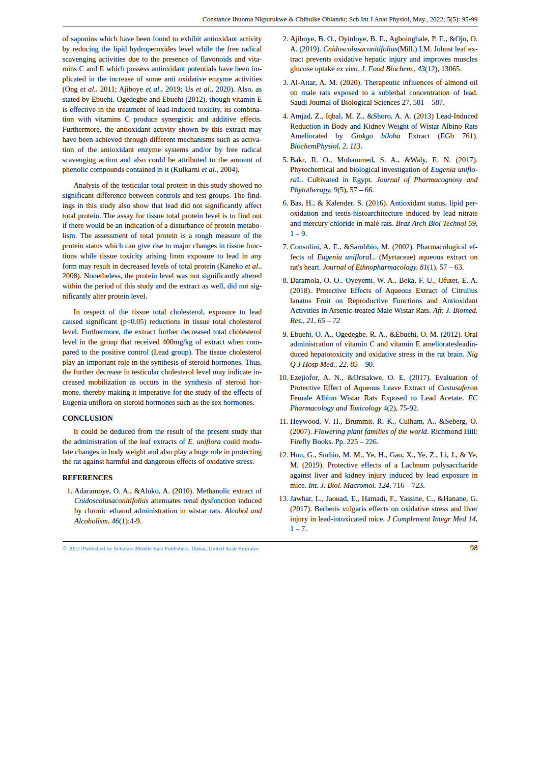Constance Ihuoma Nkpurukwe & Chibuike Obiandu; Sch Int J Anat Physiol, May., 2022; 5(5): 95-99
of saponins which have been found to exhibit antioxidant activity by reducing the lipid hydroperoxides level while the free radical scavenging activities due to the presence of flavonoids and vitamins C and E which possess antioxidant potentials have been implicated in the increase of some anti oxidative enzyme activities (Ong et al., 2011; Ajiboye et al., 2019; Us et al., 2020). Also, as stated by Ebuehi, Ogedegbe and Ebuehi (2012), though vitamin E is effective in the treatment of lead-induced toxicity, its combination with vitamins C produce synergistic and additive effects. Furthermore, the antioxidant activity shown by this extract may have been achieved through different mechanisms such as activation of the antioxidant enzyme systems and/or by free radical scavenging action and also could be attributed to the amount of phenolic compounds contained in it (Kulkarni et al., 2004).
Analysis of the testicular total protein in this study showed no significant difference between controls and test groups. The findings in this study also show that lead did not significantly affect total protein. The assay for tissue total protein level is to find out if there would be an indication of a disturbance of protein metabolism. The assessment of total protein is a rough measure of the protein status which can give rise to major changes in tissue functions while tissue toxicity arising from exposure to lead in any form may result in decreased levels of total protein (Kaneko et al., 2008). Nonetheless, the protein level was not significantly altered within the period of this study and the extract as well, did not significantly alter protein level.
In respect of the tissue total cholesterol, exposure to lead caused significant (p<0.05) reductions in tissue total cholesterol level. Furthermore, the extract further decreased total cholesterol level in the group that received 400mg/kg of extract when compared to the positive control (Lead group). The tissue cholesterol play an important role in the synthesis of steroid hormones. Thus, the further decrease in testicular cholesterol level may indicate increased mobilization as occurs in the synthesis of steroid hormone, thereby making it imperative for the study of the effects of Eugenia uniflora on steroid hormones such as the sex hormones.
CONCLUSION
It could be deduced from the result of the present study that the administration of the leaf extracts of E. uniflora could modulate changes in body weight and also play a huge role in protecting the rat against harmful and dangerous effects of oxidative stress.
REFERENCES
Adaramoye, O. A., &Aluko, A. (2010). Methanolic extract of Cnidoscolusaconitifolius attenuates renal dysfunction induced by chronic ethanol administration in wistar rats. Alcohol and Alcoholism, 46(1):4-9.
Ajiboye, B. O., Oyinloye, B. E., Agboinghale, P. E., &Ojo, O. A. (2019). Cnidoscolusaconitifolius(Mill.) I.M. Johnst leaf extract prevents oxidative hepatic injury and improves muscles glucose uptake ex vivo. J. Food Biochem., 43(12), 13065.
Al-Attar, A. M. (2020). Therapeutic influences of almond oil on male rats exposed to a sublethal concentration of lead. Saudi Journal of Biological Sciences 27, 581 – 587.
Amjad, Z., Iqbal, M. Z., &Shoro, A. A. (2013) Lead-Induced Reduction in Body and Kidney Weight of Wistar Albino Rats Ameliorated by Ginkgo biloba Extract (EGb 761). BiochemPhysiol, 2, 113.
Bakr, R. O., Mohammed, S. A., &Waly, E. N. (2017). Phytochemical and biological investigation of Eugenia uniflora L. Cultivated in Egypt. Journal of Pharmacognosy and Phytotherapy, 9(5), 57 – 66.
Bas, H., & Kalender, S. (2016). Antioxidant status, lipid peroxidation and testis-histoarchitecture induced by lead nitrate and mercury chloride in male rats. Braz Arch Biol Technol 59, 1 – 9.
Consolini, A. E., &Sarubbio, M. (2002). Pharmacological effects of Eugenia uniflora L. (Myrtaceae) aqueous extract on rat's heart. Journal of Ethnopharmacology, 81(1), 57 – 63.
Daramola, O. O., Oyeyemi, W. A., Beka, F. U., Ofutet, E. A. (2018). Protective Effects of Aqueous Extract of Citrullus lanatus Fruit on Reproductive Functions and Antioxidant Activities in Arsenic-treated Male Wistar Rats. Afr. J. Biomed. Res., 21, 65 – 72
Ebuehi, O. A., Ogedegbe, R. A., &Ebuehi, O. M. (2012). Oral administration of vitamin C and vitamin E amelioratesleadinduced hepatotoxicity and oxidative stress in the rat brain. Nig Q J Hosp Med., 22, 85 – 90.
Ezejiofor, A. N., &Orisakwe, O. E. (2017). Evaluation of Protective Effect of Aqueous Leave Extract of Costusaferon Female Albino Wistar Rats Exposed to Lead Acetate. EC Pharmacology and Toxicology 4(2), 75-92.
Heywood, V. H., Brummit, R. K., Culham, A., &Seberg, O. (2007). Flowering plant families of the world. Richmond Hill: Firefly Books. Pp. 225 – 226.
Hou, G., Surhio, M. M., Ye, H., Gao, X., Ye, Z., Li, J., & Ye, M. (2019). Protective effects of a Lachnum polysaccharide against liver and kidney injury induced by lead exposure in mice. Int. J. Biol. Macromol. 124, 716 – 723.
Jawhar, L., Jaouad, E., Hamadi, F., Yassine, C., &Hanane, G. (2017). Berberis vulgaris effects on oxidative stress and liver injury in lead-intoxicated mice. J Complement Integr Med 14, 1 – 7.
© 2022 |Published by Scholars Middle East Publishers, Dubai, United Arab Emirates 98